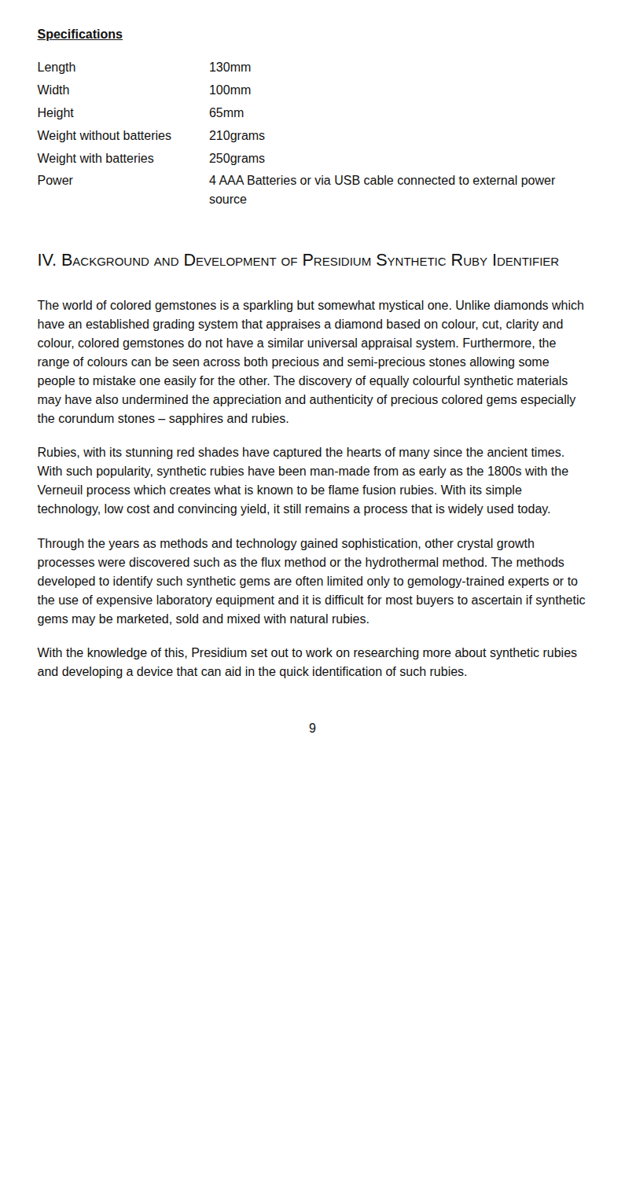Specifications
| Length | 130mm |
| Width | 100mm |
| Height | 65mm |
| Weight without batteries | 210grams |
| Weight with batteries | 250grams |
| Power | 4 AAA Batteries or via USB cable connected to external power source |
IV. Background and Development of Presidium Synthetic Ruby Identifier
The world of colored gemstones is a sparkling but somewhat mystical one. Unlike diamonds which have an established grading system that appraises a diamond based on colour, cut, clarity and colour, colored gemstones do not have a similar universal appraisal system. Furthermore, the range of colours can be seen across both precious and semi-precious stones allowing some people to mistake one easily for the other. The discovery of equally colourful synthetic materials may have also undermined the appreciation and authenticity of precious colored gems especially the corundum stones – sapphires and rubies.
Rubies, with its stunning red shades have captured the hearts of many since the ancient times. With such popularity, synthetic rubies have been man-made from as early as the 1800s with the Verneuil process which creates what is known to be flame fusion rubies. With its simple technology, low cost and convincing yield, it still remains a process that is widely used today.
Through the years as methods and technology gained sophistication, other crystal growth processes were discovered such as the flux method or the hydrothermal method. The methods developed to identify such synthetic gems are often limited only to gemology-trained experts or to the use of expensive laboratory equipment and it is difficult for most buyers to ascertain if synthetic gems may be marketed, sold and mixed with natural rubies.
With the knowledge of this, Presidium set out to work on researching more about synthetic rubies and developing a device that can aid in the quick identification of such rubies.
9